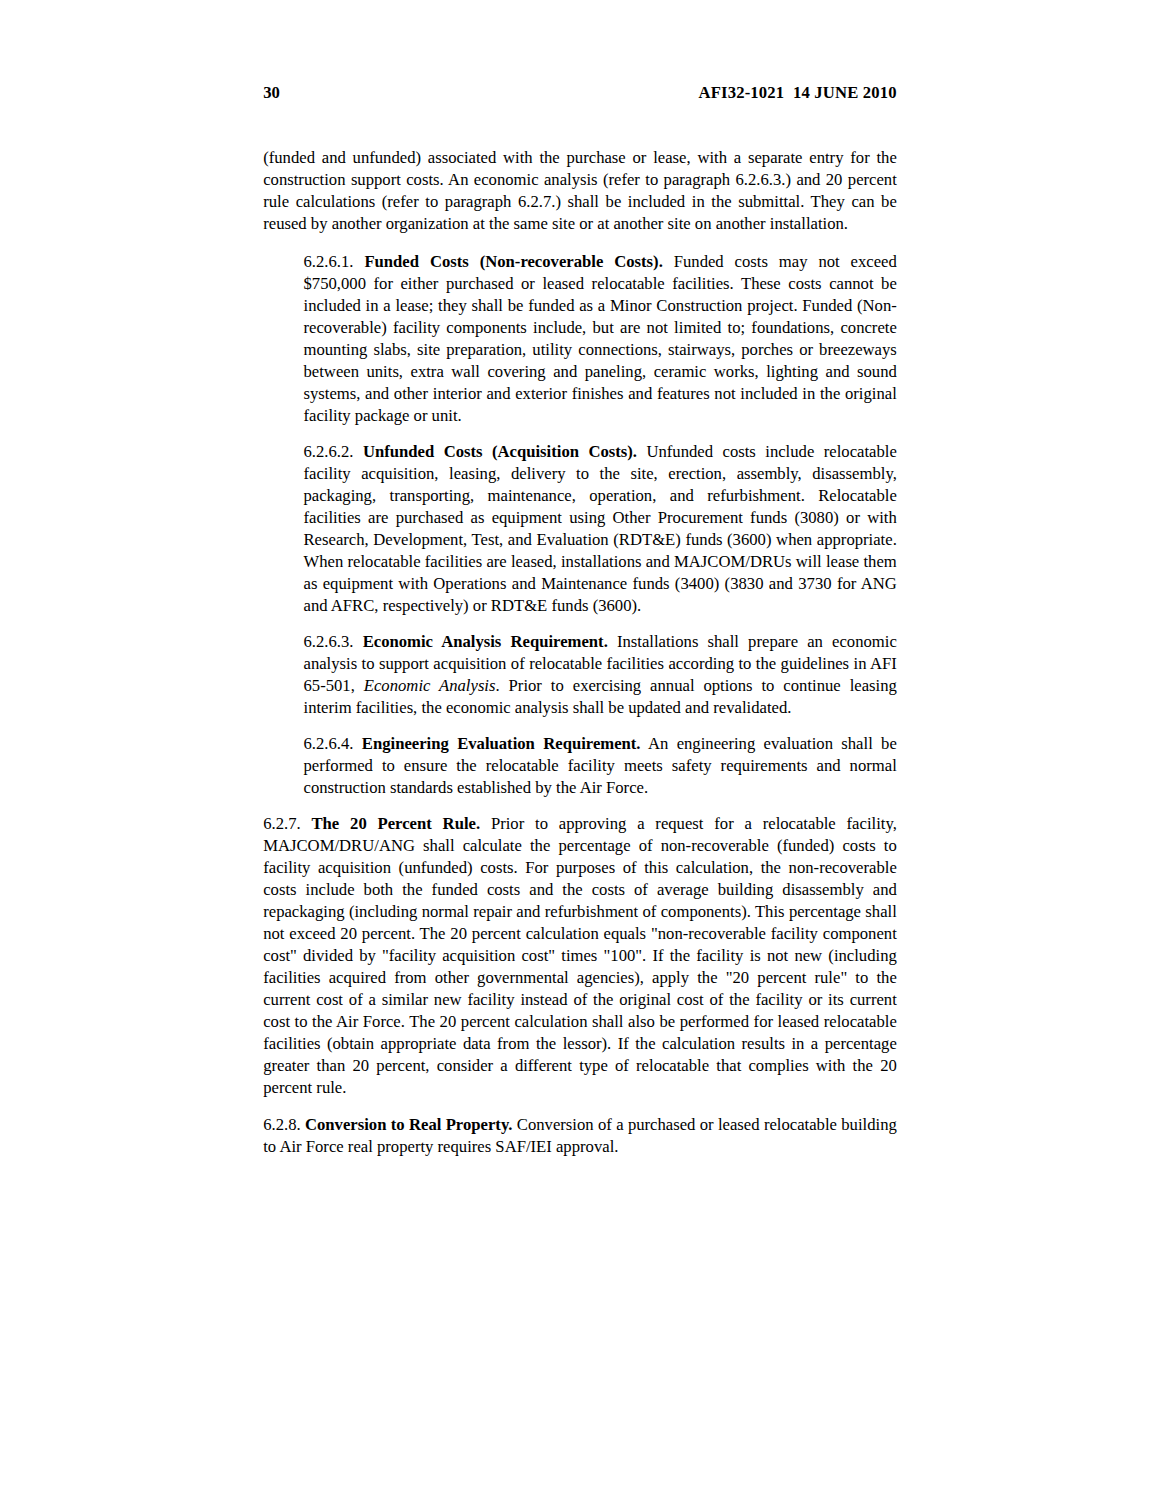30 AFI32-1021 14 JUNE 2010
(funded and unfunded) associated with the purchase or lease, with a separate entry for the construction support costs. An economic analysis (refer to paragraph 6.2.6.3.) and 20 percent rule calculations (refer to paragraph 6.2.7.) shall be included in the submittal. They can be reused by another organization at the same site or at another site on another installation.
6.2.6.1. Funded Costs (Non-recoverable Costs). Funded costs may not exceed $750,000 for either purchased or leased relocatable facilities. These costs cannot be included in a lease; they shall be funded as a Minor Construction project. Funded (Non-recoverable) facility components include, but are not limited to; foundations, concrete mounting slabs, site preparation, utility connections, stairways, porches or breezeways between units, extra wall covering and paneling, ceramic works, lighting and sound systems, and other interior and exterior finishes and features not included in the original facility package or unit.
6.2.6.2. Unfunded Costs (Acquisition Costs). Unfunded costs include relocatable facility acquisition, leasing, delivery to the site, erection, assembly, disassembly, packaging, transporting, maintenance, operation, and refurbishment. Relocatable facilities are purchased as equipment using Other Procurement funds (3080) or with Research, Development, Test, and Evaluation (RDT&E) funds (3600) when appropriate. When relocatable facilities are leased, installations and MAJCOM/DRUs will lease them as equipment with Operations and Maintenance funds (3400) (3830 and 3730 for ANG and AFRC, respectively) or RDT&E funds (3600).
6.2.6.3. Economic Analysis Requirement. Installations shall prepare an economic analysis to support acquisition of relocatable facilities according to the guidelines in AFI 65-501, Economic Analysis. Prior to exercising annual options to continue leasing interim facilities, the economic analysis shall be updated and revalidated.
6.2.6.4. Engineering Evaluation Requirement. An engineering evaluation shall be performed to ensure the relocatable facility meets safety requirements and normal construction standards established by the Air Force.
6.2.7. The 20 Percent Rule. Prior to approving a request for a relocatable facility, MAJCOM/DRU/ANG shall calculate the percentage of non-recoverable (funded) costs to facility acquisition (unfunded) costs. For purposes of this calculation, the non-recoverable costs include both the funded costs and the costs of average building disassembly and repackaging (including normal repair and refurbishment of components). This percentage shall not exceed 20 percent. The 20 percent calculation equals "non-recoverable facility component cost" divided by "facility acquisition cost" times "100". If the facility is not new (including facilities acquired from other governmental agencies), apply the "20 percent rule" to the current cost of a similar new facility instead of the original cost of the facility or its current cost to the Air Force. The 20 percent calculation shall also be performed for leased relocatable facilities (obtain appropriate data from the lessor). If the calculation results in a percentage greater than 20 percent, consider a different type of relocatable that complies with the 20 percent rule.
6.2.8. Conversion to Real Property. Conversion of a purchased or leased relocatable building to Air Force real property requires SAF/IEI approval.